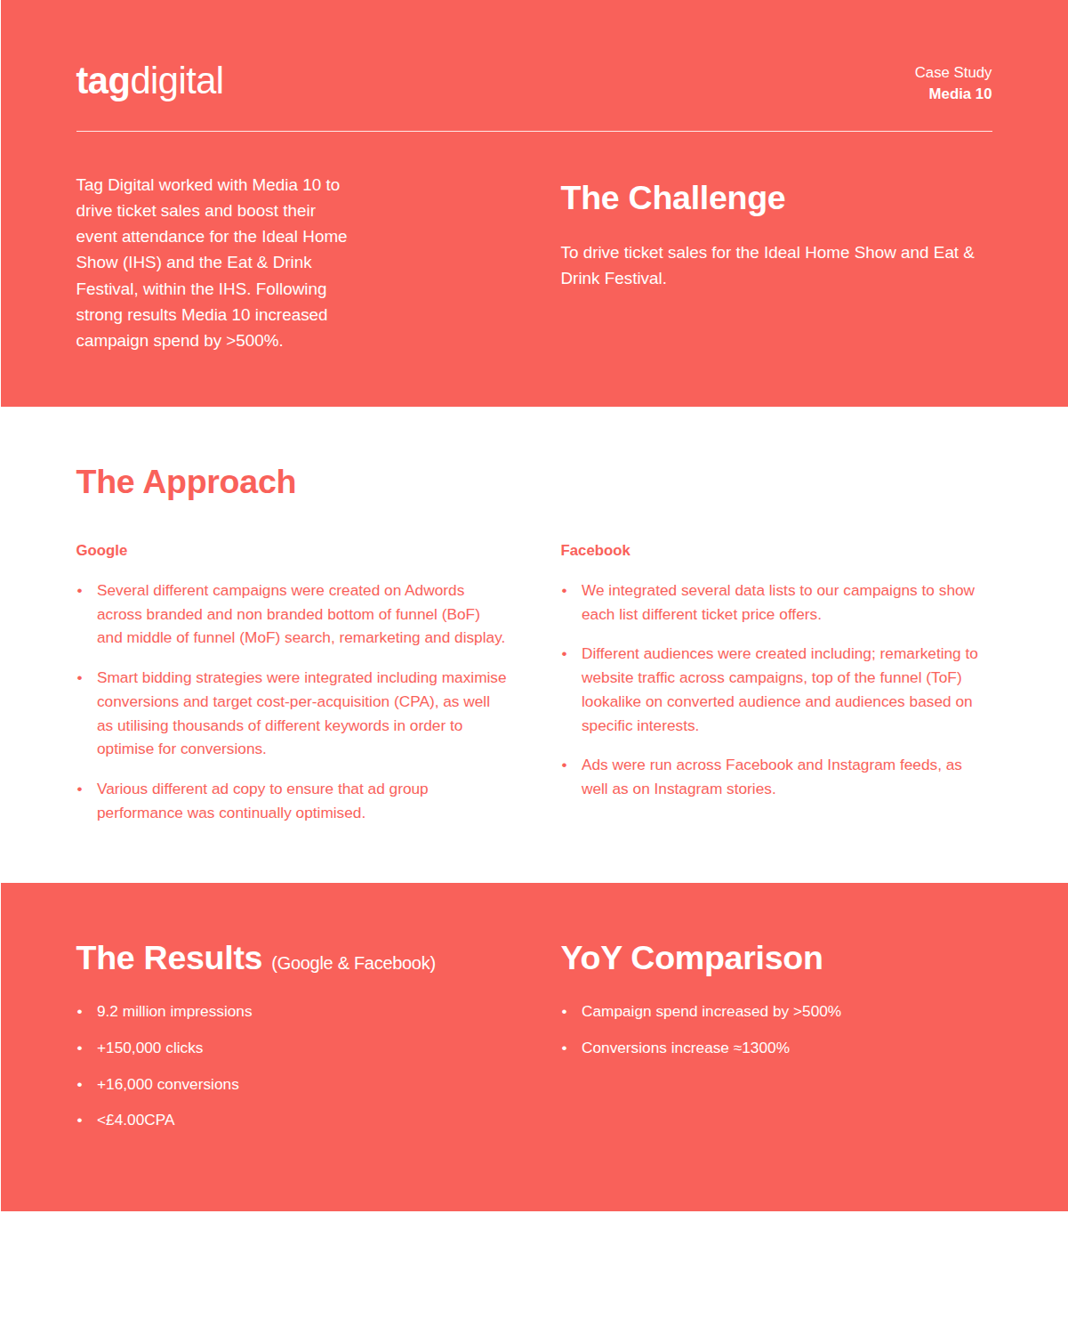tag digital
Case StudyMedia 10
Tag Digital worked with Media 10 to drive ticket sales and boost their event attendance for the Ideal Home Show (IHS) and the Eat & Drink Festival, within the IHS. Following strong results Media 10 increased campaign spend by >500%.
The Challenge
To drive ticket sales for the Ideal Home Show and Eat & Drink Festival.
The Approach
Google
Several different campaigns were created on Adwords across branded and non branded bottom of funnel (BoF) and middle of funnel (MoF) search, remarketing and display.
Smart bidding strategies were integrated including maximise conversions and target cost-per-acquisition (CPA), as well as utilising thousands of different keywords in order to optimise for conversions.
Various different ad copy to ensure that ad group performance was continually optimised.
Facebook
We integrated several data lists to our campaigns to show each list different ticket price offers.
Different audiences were created including; remarketing to website traffic across campaigns, top of the funnel (ToF) lookalike on converted audience and audiences based on specific interests.
Ads were run across Facebook and Instagram feeds, as well as on Instagram stories.
The Results (Google & Facebook)
9.2 million impressions
+150,000 clicks
+16,000 conversions
<£4.00CPA
YoY Comparison
Campaign spend increased by >500%
Conversions increase ≈1300%